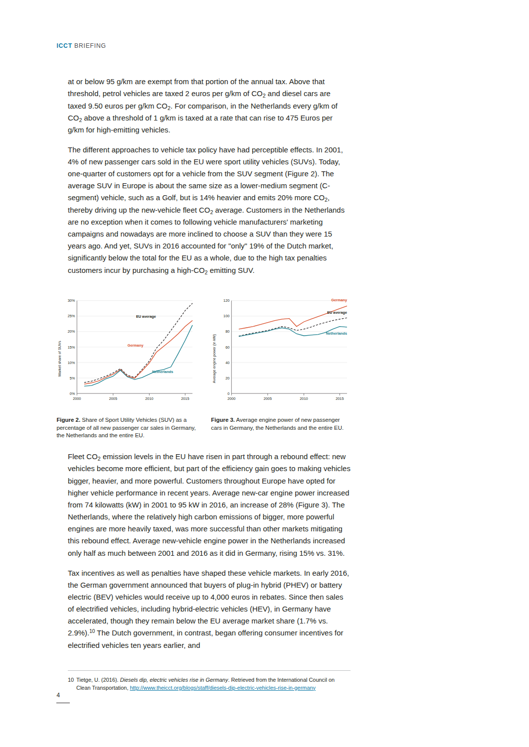ICCT BRIEFING
at or below 95 g/km are exempt from that portion of the annual tax. Above that threshold, petrol vehicles are taxed 2 euros per g/km of CO2 and diesel cars are taxed 9.50 euros per g/km CO2. For comparison, in the Netherlands every g/km of CO2 above a threshold of 1 g/km is taxed at a rate that can rise to 475 Euros per g/km for high-emitting vehicles.
The different approaches to vehicle tax policy have had perceptible effects. In 2001, 4% of new passenger cars sold in the EU were sport utility vehicles (SUVs). Today, one-quarter of customers opt for a vehicle from the SUV segment (Figure 2). The average SUV in Europe is about the same size as a lower-medium segment (C-segment) vehicle, such as a Golf, but is 14% heavier and emits 20% more CO2, thereby driving up the new-vehicle fleet CO2 average. Customers in the Netherlands are no exception when it comes to following vehicle manufacturers' marketing campaigns and nowadays are more inclined to choose a SUV than they were 15 years ago. And yet, SUVs in 2016 accounted for "only" 19% of the Dutch market, significantly below the total for the EU as a whole, due to the high tax penalties customers incur by purchasing a high-CO2 emitting SUV.
Market share of SUVs 30% 25% 20% 15% 10% 5% 0% 2000 2005 2010 2015 EU average Germany Netherlands
Average engine power (in kW) 120 100 80 60 40 20 0 2000 2005 2010 2015 Germany EU average Netherlands
Figure 2. Share of Sport Utility Vehicles (SUV) as a percentage of all new passenger car sales in Germany, the Netherlands and the entire EU.
Figure 3. Average engine power of new passenger cars in Germany, the Netherlands and the entire EU.
Fleet CO2 emission levels in the EU have risen in part through a rebound effect: new vehicles become more efficient, but part of the efficiency gain goes to making vehicles bigger, heavier, and more powerful. Customers throughout Europe have opted for higher vehicle performance in recent years. Average new-car engine power increased from 74 kilowatts (kW) in 2001 to 95 kW in 2016, an increase of 28% (Figure 3). The Netherlands, where the relatively high carbon emissions of bigger, more powerful engines are more heavily taxed, was more successful than other markets mitigating this rebound effect. Average new-vehicle engine power in the Netherlands increased only half as much between 2001 and 2016 as it did in Germany, rising 15% vs. 31%.
Tax incentives as well as penalties have shaped these vehicle markets. In early 2016, the German government announced that buyers of plug-in hybrid (PHEV) or battery electric (BEV) vehicles would receive up to 4,000 euros in rebates. Since then sales of electrified vehicles, including hybrid-electric vehicles (HEV), in Germany have accelerated, though they remain below the EU average market share (1.7% vs. 2.9%).10 The Dutch government, in contrast, began offering consumer incentives for electrified vehicles ten years earlier, and
10 Tietge, U. (2016). Diesels dip, electric vehicles rise in Germany. Retrieved from the International Council on
Clean Transportation, http://www.theicct.org/blogs/staff/diesels-dip-electric-vehicles-rise-in-germany
4